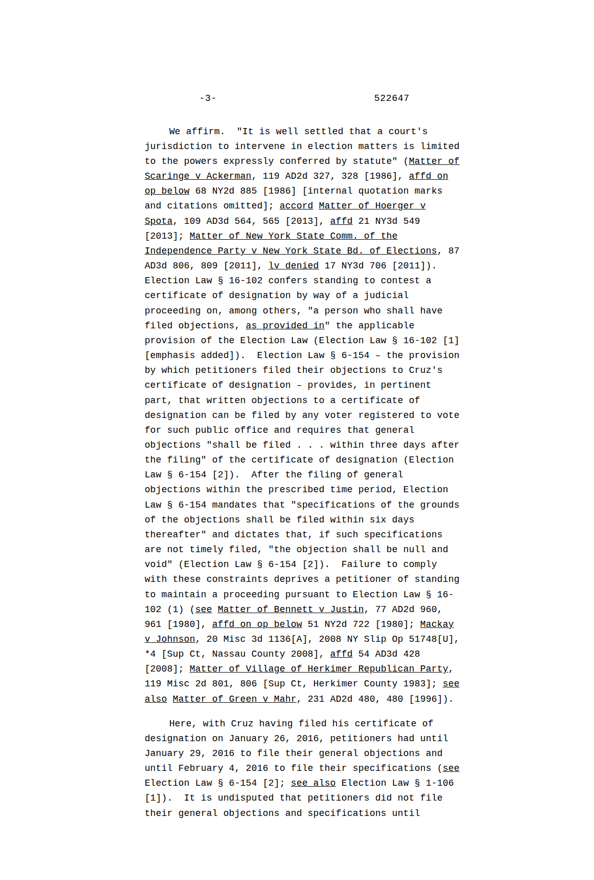-3- 522647
We affirm. "It is well settled that a court's jurisdiction to intervene in election matters is limited to the powers expressly conferred by statute" (Matter of Scaringe v Ackerman, 119 AD2d 327, 328 [1986], affd on op below 68 NY2d 885 [1986] [internal quotation marks and citations omitted]; accord Matter of Hoerger v Spota, 109 AD3d 564, 565 [2013], affd 21 NY3d 549 [2013]; Matter of New York State Comm. of the Independence Party v New York State Bd. of Elections, 87 AD3d 806, 809 [2011], lv denied 17 NY3d 706 [2011]). Election Law § 16-102 confers standing to contest a certificate of designation by way of a judicial proceeding on, among others, "a person who shall have filed objections, as provided in" the applicable provision of the Election Law (Election Law § 16-102 [1] [emphasis added]). Election Law § 6-154 – the provision by which petitioners filed their objections to Cruz's certificate of designation – provides, in pertinent part, that written objections to a certificate of designation can be filed by any voter registered to vote for such public office and requires that general objections "shall be filed . . . within three days after the filing" of the certificate of designation (Election Law § 6-154 [2]). After the filing of general objections within the prescribed time period, Election Law § 6-154 mandates that "specifications of the grounds of the objections shall be filed within six days thereafter" and dictates that, if such specifications are not timely filed, "the objection shall be null and void" (Election Law § 6-154 [2]). Failure to comply with these constraints deprives a petitioner of standing to maintain a proceeding pursuant to Election Law § 16-102 (1) (see Matter of Bennett v Justin, 77 AD2d 960, 961 [1980], affd on op below 51 NY2d 722 [1980]; Mackay v Johnson, 20 Misc 3d 1136[A], 2008 NY Slip Op 51748[U], *4 [Sup Ct, Nassau County 2008], affd 54 AD3d 428 [2008]; Matter of Village of Herkimer Republican Party, 119 Misc 2d 801, 806 [Sup Ct, Herkimer County 1983]; see also Matter of Green v Mahr, 231 AD2d 480, 480 [1996]).
Here, with Cruz having filed his certificate of designation on January 26, 2016, petitioners had until January 29, 2016 to file their general objections and until February 4, 2016 to file their specifications (see Election Law § 6-154 [2]; see also Election Law § 1-106 [1]). It is undisputed that petitioners did not file their general objections and specifications until